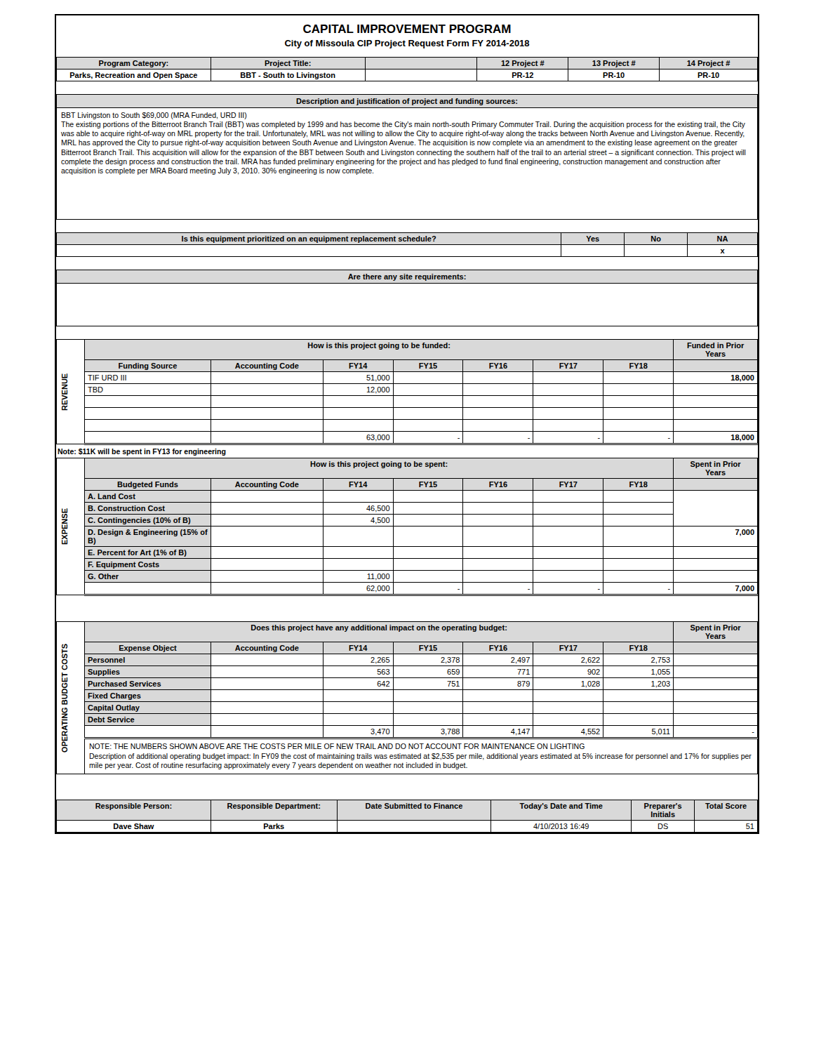CAPITAL IMPROVEMENT PROGRAM
City of Missoula CIP Project Request Form FY 2014-2018
| Program Category: | Project Title: | | 12 Project # | 13 Project # | 14 Project # |
| --- | --- | --- | --- | --- | --- |
| Parks, Recreation and Open Space | BBT - South to Livingston | | PR-12 | PR-10 | PR-10 |
Description and justification of project and funding sources:
BBT Livingston to South $69,000 (MRA Funded, URD III)
The existing portions of the Bitterroot Branch Trail (BBT) was completed by 1999 and has become the City's main north-south Primary Commuter Trail. During the acquisition process for the existing trail, the City was able to acquire right-of-way on MRL property for the trail. Unfortunately, MRL was not willing to allow the City to acquire right-of-way along the tracks between North Avenue and Livingston Avenue. Recently, MRL has approved the City to pursue right-of-way acquisition between South Avenue and Livingston Avenue. The acquisition is now complete via an amendment to the existing lease agreement on the greater Bitterroot Branch Trail. This acquisition will allow for the expansion of the BBT between South and Livingston connecting the southern half of the trail to an arterial street – a significant connection. This project will complete the design process and construction the trail. MRA has funded preliminary engineering for the project and has pledged to fund final engineering, construction management and construction after acquisition is complete per MRA Board meeting July 3, 2010. 30% engineering is now complete.
| Is this equipment prioritized on an equipment replacement schedule? | Yes | No | NA |
| --- | --- | --- | --- |
| | | | x |
Are there any site requirements:
| REVENUE | How is this project going to be funded: | Funded in Prior Years |
| Funding Source | Accounting Code | FY14 | FY15 | FY16 | FY17 | FY18 | |
| TIF URD III | | 51,000 | | | | | 18,000 |
| TBD | | 12,000 | | | | | |
| | | 63,000 | - | - | - | - | 18,000 |
| Note: $11K will be spent in FY13 for engineering |
| EXPENSE | How is this project going to be spent: | Spent in Prior Years |
| Budgeted Funds | Accounting Code | FY14 | FY15 | FY16 | FY17 | FY18 | |
| A. Land Cost | | | | | | | |
| B. Construction Cost | | 46,500 | | | | |
| C. Contingencies (10% of B) | | 4,500 | | | | |
| D. Design & Engineering (15% of B) | | | | | | | 7,000 |
| E. Percent for Art (1% of B) | | | | | | | |
| F. Equipment Costs | | | | | | | |
| G. Other | | 11,000 | | | | | |
| | | 62,000 | - | - | - | - | 7,000 |
| OPERATING BUDGET COSTS | Does this project have any additional impact on the operating budget: | Spent in Prior Years |
| Expense Object | Accounting Code | FY14 | FY15 | FY16 | FY17 | FY18 | |
| Personnel | | 2,265 | 2,378 | 2,497 | 2,622 | 2,753 | |
| Supplies | | 563 | 659 | 771 | 902 | 1,055 | |
| Purchased Services | | 642 | 751 | 879 | 1,028 | 1,203 | |
| Fixed Charges | | | | | | | |
| Capital Outlay | | | | | | | |
| Debt Service | | | | | | | |
| | | 3,470 | 3,788 | 4,147 | 4,552 | 5,011 | - |
| NOTE: THE NUMBERS SHOWN ABOVE ARE THE COSTS PER MILE OF NEW TRAIL AND DO NOT ACCOUNT FOR MAINTENANCE ON LIGHTING Description of additional operating budget impact: In FY09 the cost of maintaining trails was estimated at $2,535 per mile, additional years estimated at 5% increase for personnel and 17% for supplies per mile per year. Cost of routine resurfacing approximately every 7 years dependent on weather not included in budget. |
| Responsible Person: | Responsible Department: | Date Submitted to Finance | Today's Date and Time | Preparer's Initials | Total Score |
| --- | --- | --- | --- | --- | --- |
| Dave Shaw | Parks | | 4/10/2013 16:49 | DS | 51 |